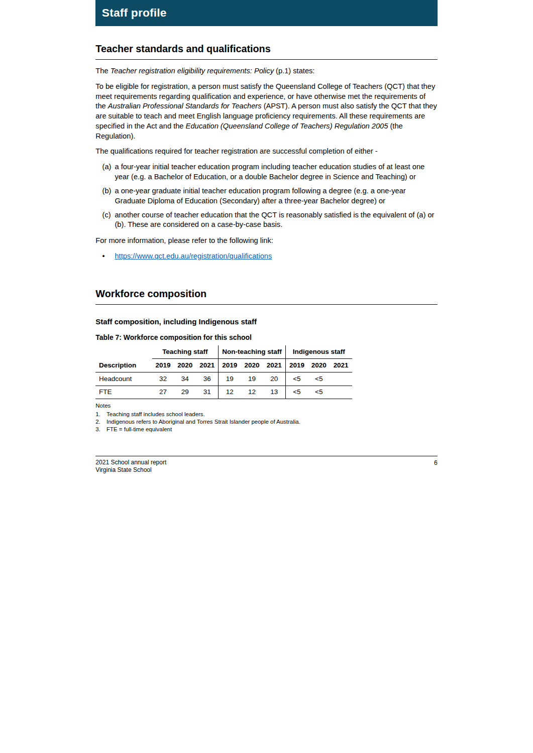Staff profile
Teacher standards and qualifications
The Teacher registration eligibility requirements: Policy (p.1) states:
To be eligible for registration, a person must satisfy the Queensland College of Teachers (QCT) that they meet requirements regarding qualification and experience, or have otherwise met the requirements of the Australian Professional Standards for Teachers (APST). A person must also satisfy the QCT that they are suitable to teach and meet English language proficiency requirements. All these requirements are specified in the Act and the Education (Queensland College of Teachers) Regulation 2005 (the Regulation).
The qualifications required for teacher registration are successful completion of either -
a four-year initial teacher education program including teacher education studies of at least one year (e.g. a Bachelor of Education, or a double Bachelor degree in Science and Teaching) or
a one-year graduate initial teacher education program following a degree (e.g. a one-year Graduate Diploma of Education (Secondary) after a three-year Bachelor degree) or
another course of teacher education that the QCT is reasonably satisfied is the equivalent of (a) or (b). These are considered on a case-by-case basis.
For more information, please refer to the following link:
• https://www.qct.edu.au/registration/qualifications
Workforce composition
Staff composition, including Indigenous staff
Table 7: Workforce composition for this school
| Description | Teaching staff | Non-teaching staff | Indigenous staff |
| --- | --- | --- | --- |
| 2019 | 2020 | 2021 | 2019 | 2020 | 2021 | 2019 | 2020 | 2021 |
| Headcount | 32 | 34 | 36 | 19 | 19 | 20 | <5 | <5 | |
| FTE | 27 | 29 | 31 | 12 | 12 | 13 | <5 | <5 | |
Notes
Teaching staff includes school leaders.
Indigenous refers to Aboriginal and Torres Strait Islander people of Australia.
FTE = full-time equivalent
2021 School annual report
Virginia State School
6